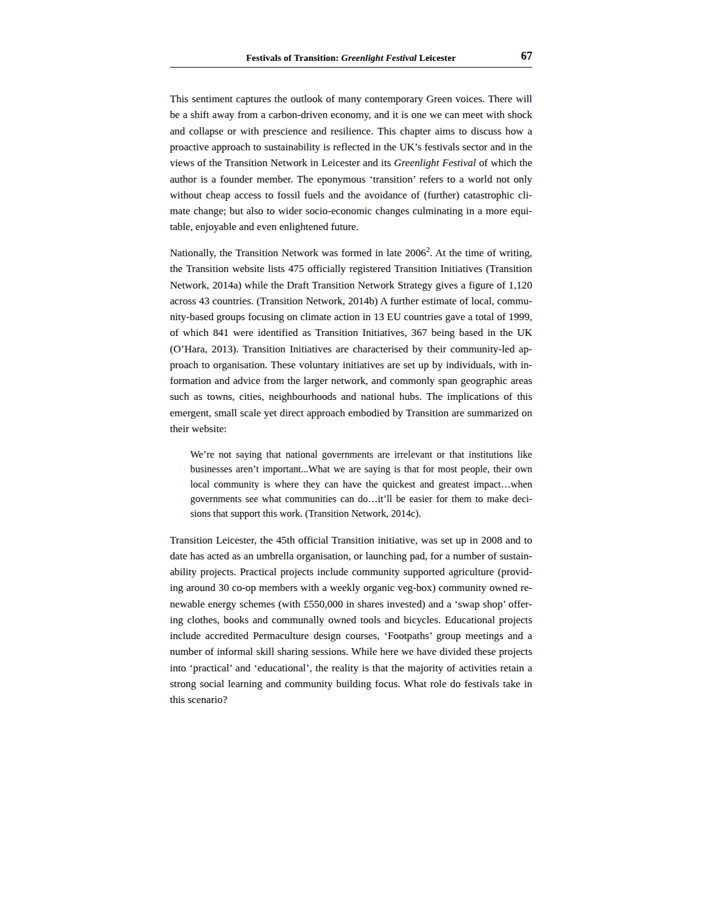Festivals of Transition: Greenlight Festival Leicester 67
This sentiment captures the outlook of many contemporary Green voices. There will be a shift away from a carbon-driven economy, and it is one we can meet with shock and collapse or with prescience and resilience. This chapter aims to discuss how a proactive approach to sustainability is reflected in the UK’s festivals sector and in the views of the Transition Network in Leicester and its Greenlight Festival of which the author is a founder member. The eponymous ‘transition’ refers to a world not only without cheap access to fossil fuels and the avoidance of (further) catastrophic climate change; but also to wider socio-economic changes culminating in a more equitable, enjoyable and even enlightened future.
Nationally, the Transition Network was formed in late 20062. At the time of writing, the Transition website lists 475 officially registered Transition Initiatives (Transition Network, 2014a) while the Draft Transition Network Strategy gives a figure of 1,120 across 43 countries. (Transition Network, 2014b) A further estimate of local, community-based groups focusing on climate action in 13 EU countries gave a total of 1999, of which 841 were identified as Transition Initiatives, 367 being based in the UK (O’Hara, 2013). Transition Initiatives are characterised by their community-led approach to organisation. These voluntary initiatives are set up by individuals, with information and advice from the larger network, and commonly span geographic areas such as towns, cities, neighbourhoods and national hubs. The implications of this emergent, small scale yet direct approach embodied by Transition are summarized on their website:
We’re not saying that national governments are irrelevant or that institutions like businesses aren’t important...What we are saying is that for most people, their own local community is where they can have the quickest and greatest impact…when governments see what communities can do…it’ll be easier for them to make decisions that support this work. (Transition Network, 2014c).
Transition Leicester, the 45th official Transition initiative, was set up in 2008 and to date has acted as an umbrella organisation, or launching pad, for a number of sustainability projects. Practical projects include community supported agriculture (providing around 30 co-op members with a weekly organic veg-box) community owned renewable energy schemes (with £550,000 in shares invested) and a ‘swap shop’ offering clothes, books and communally owned tools and bicycles. Educational projects include accredited Permaculture design courses, ‘Footpaths’ group meetings and a number of informal skill sharing sessions. While here we have divided these projects into ‘practical’ and ‘educational’, the reality is that the majority of activities retain a strong social learning and community building focus. What role do festivals take in this scenario?